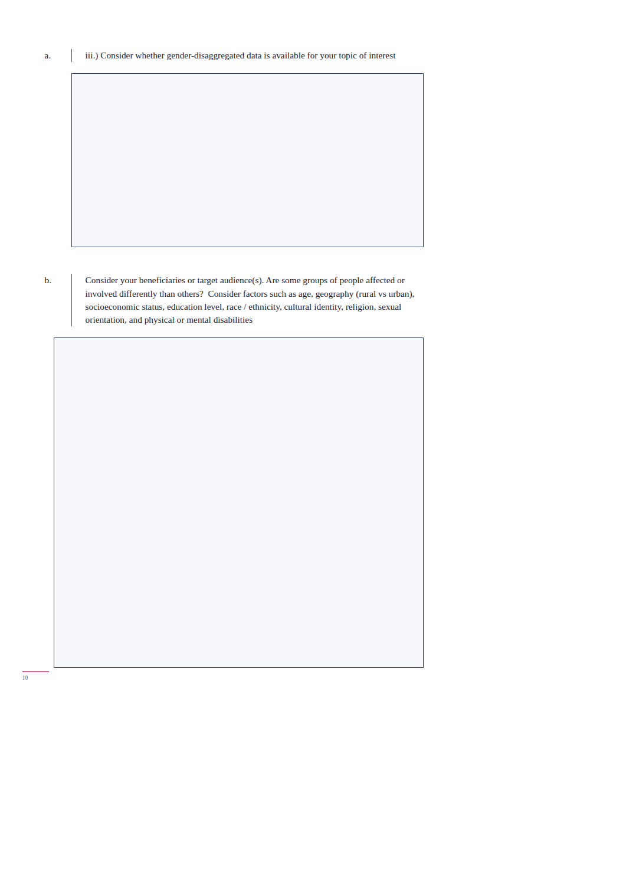a.
iii.) Consider whether gender-disaggregated data is available for your topic of interest
b.
Consider your beneficiaries or target audience(s). Are some groups of people affected or involved differently than others? Consider factors such as age, geography (rural vs urban), socioeconomic status, education level, race / ethnicity, cultural identity, religion, sexual orientation, and physical or mental disabilities
10